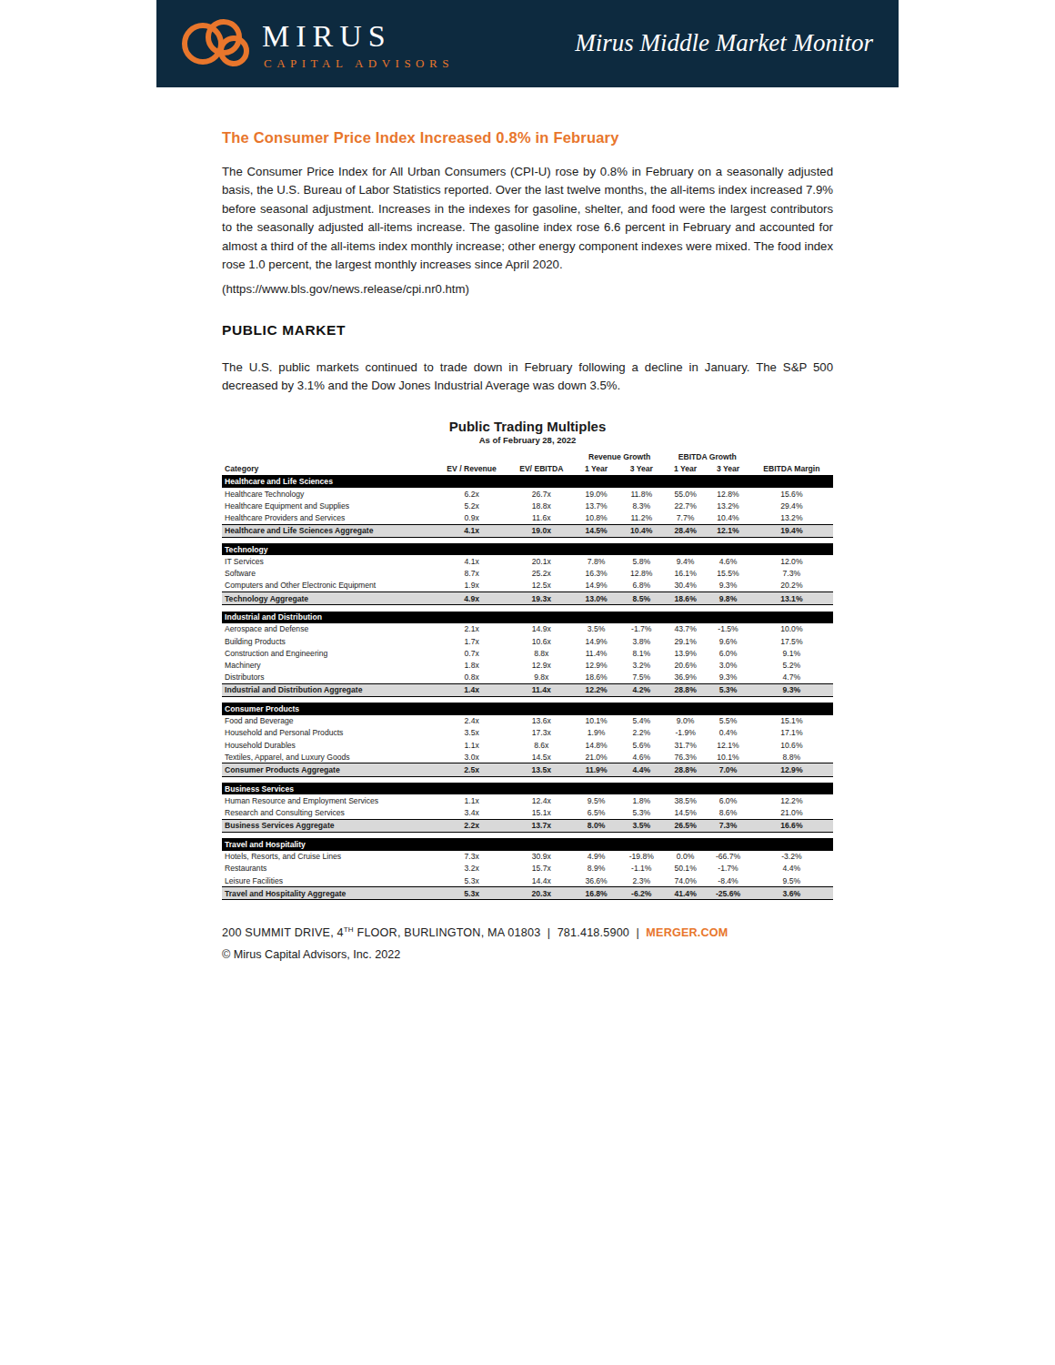MIRUS CAPITAL ADVISORS
Mirus Middle Market Monitor
The Consumer Price Index Increased 0.8% in February
The Consumer Price Index for All Urban Consumers (CPI-U) rose by 0.8% in February on a seasonally adjusted basis, the U.S. Bureau of Labor Statistics reported. Over the last twelve months, the all-items index increased 7.9% before seasonal adjustment. Increases in the indexes for gasoline, shelter, and food were the largest contributors to the seasonally adjusted all-items increase. The gasoline index rose 6.6 percent in February and accounted for almost a third of the all-items index monthly increase; other energy component indexes were mixed. The food index rose 1.0 percent, the largest monthly increases since April 2020.
(https://www.bls.gov/news.release/cpi.nr0.htm)
PUBLIC MARKET
The U.S. public markets continued to trade down in February following a decline in January. The S&P 500 decreased by 3.1% and the Dow Jones Industrial Average was down 3.5%.
Public Trading Multiples
As of February 28, 2022
| | | | Revenue Growth | EBITDA Growth | |
| --- | --- | --- | --- | --- | --- |
| Category | EV / Revenue | EV/ EBITDA | 1 Year | 3 Year | 1 Year | 3 Year | EBITDA Margin |
| Healthcare and Life Sciences |
| Healthcare Technology | 6.2x | 26.7x | 19.0% | 11.8% | 55.0% | 12.8% | 15.6% |
| Healthcare Equipment and Supplies | 5.2x | 18.8x | 13.7% | 8.3% | 22.7% | 13.2% | 29.4% |
| Healthcare Providers and Services | 0.9x | 11.6x | 10.8% | 11.2% | 7.7% | 10.4% | 13.2% |
| Healthcare and Life Sciences Aggregate | 4.1x | 19.0x | 14.5% | 10.4% | 28.4% | 12.1% | 19.4% |
| Technology |
| IT Services | 4.1x | 20.1x | 7.8% | 5.8% | 9.4% | 4.6% | 12.0% |
| Software | 8.7x | 25.2x | 16.3% | 12.8% | 16.1% | 15.5% | 7.3% |
| Computers and Other Electronic Equipment | 1.9x | 12.5x | 14.9% | 6.8% | 30.4% | 9.3% | 20.2% |
| Technology Aggregate | 4.9x | 19.3x | 13.0% | 8.5% | 18.6% | 9.8% | 13.1% |
| Industrial and Distribution |
| Aerospace and Defense | 2.1x | 14.9x | 3.5% | -1.7% | 43.7% | -1.5% | 10.0% |
| Building Products | 1.7x | 10.6x | 14.9% | 3.8% | 29.1% | 9.6% | 17.5% |
| Construction and Engineering | 0.7x | 8.8x | 11.4% | 8.1% | 13.9% | 6.0% | 9.1% |
| Machinery | 1.8x | 12.9x | 12.9% | 3.2% | 20.6% | 3.0% | 5.2% |
| Distributors | 0.8x | 9.8x | 18.6% | 7.5% | 36.9% | 9.3% | 4.7% |
| Industrial and Distribution Aggregate | 1.4x | 11.4x | 12.2% | 4.2% | 28.8% | 5.3% | 9.3% |
| Consumer Products |
| Food and Beverage | 2.4x | 13.6x | 10.1% | 5.4% | 9.0% | 5.5% | 15.1% |
| Household and Personal Products | 3.5x | 17.3x | 1.9% | 2.2% | -1.9% | 0.4% | 17.1% |
| Household Durables | 1.1x | 8.6x | 14.8% | 5.6% | 31.7% | 12.1% | 10.6% |
| Textiles, Apparel, and Luxury Goods | 3.0x | 14.5x | 21.0% | 4.6% | 76.3% | 10.1% | 8.8% |
| Consumer Products Aggregate | 2.5x | 13.5x | 11.9% | 4.4% | 28.8% | 7.0% | 12.9% |
| Business Services |
| Human Resource and Employment Services | 1.1x | 12.4x | 9.5% | 1.8% | 38.5% | 6.0% | 12.2% |
| Research and Consulting Services | 3.4x | 15.1x | 6.5% | 5.3% | 14.5% | 8.6% | 21.0% |
| Business Services Aggregate | 2.2x | 13.7x | 8.0% | 3.5% | 26.5% | 7.3% | 16.6% |
| Travel and Hospitality |
| Hotels, Resorts, and Cruise Lines | 7.3x | 30.9x | 4.9% | -19.8% | 0.0% | -66.7% | -3.2% |
| Restaurants | 3.2x | 15.7x | 8.9% | -1.1% | 50.1% | -1.7% | 4.4% |
| Leisure Facilities | 5.3x | 14.4x | 36.6% | 2.3% | 74.0% | -8.4% | 9.5% |
| Travel and Hospitality Aggregate | 5.3x | 20.3x | 16.8% | -6.2% | 41.4% | -25.6% | 3.6% |
200 SUMMIT DRIVE, 4TH FLOOR, BURLINGTON, MA 01803 | 781.418.5900 | MERGER.COM
© Mirus Capital Advisors, Inc. 2022